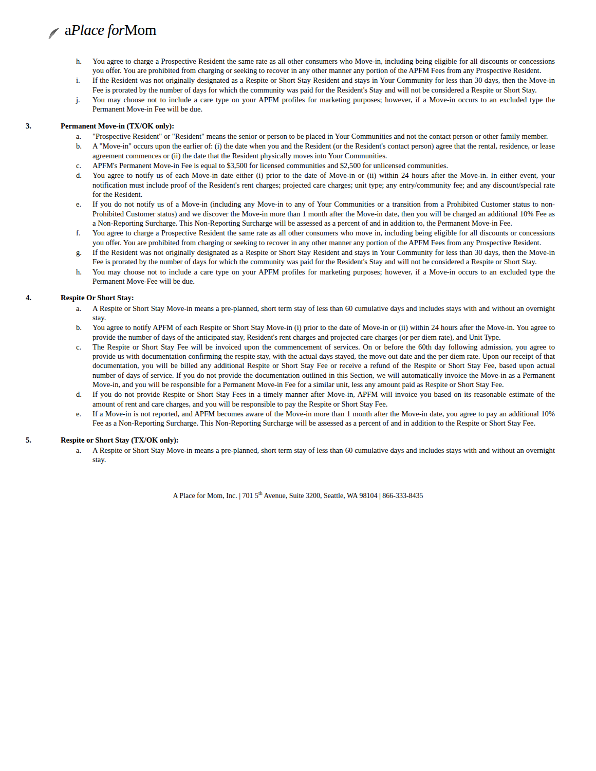aPlace for Mom
h. You agree to charge a Prospective Resident the same rate as all other consumers who Move-in, including being eligible for all discounts or concessions you offer. You are prohibited from charging or seeking to recover in any other manner any portion of the APFM Fees from any Prospective Resident.
i. If the Resident was not originally designated as a Respite or Short Stay Resident and stays in Your Community for less than 30 days, then the Move-in Fee is prorated by the number of days for which the community was paid for the Resident's Stay and will not be considered a Respite or Short Stay.
j. You may choose not to include a care type on your APFM profiles for marketing purposes; however, if a Move-in occurs to an excluded type the Permanent Move-in Fee will be due.
Permanent Move-in (TX/OK only):
a."Prospective Resident" or "Resident" means the senior or person to be placed in Your Communities and not the contact person or other family member.
b. A "Move-in" occurs upon the earlier of: (i) the date when you and the Resident (or the Resident's contact person) agree that the rental, residence, or lease agreement commences or (ii) the date that the Resident physically moves into Your Communities.
c. APFM's Permanent Move-in Fee is equal to $3,500 for licensed communities and $2,500 for unlicensed communities.
d. You agree to notify us of each Move-in date either (i) prior to the date of Move-in or (ii) within 24 hours after the Move-in. In either event, your notification must include proof of the Resident's rent charges; projected care charges; unit type; any entry/community fee; and any discount/special rate for the Resident.
e. If you do not notify us of a Move-in (including any Move-in to any of Your Communities or a transition from a Prohibited Customer status to non-Prohibited Customer status) and we discover the Move-in more than 1 month after the Move-in date, then you will be charged an additional 10% Fee as a Non-Reporting Surcharge. This Non-Reporting Surcharge will be assessed as a percent of and in addition to, the Permanent Move-in Fee.
f. You agree to charge a Prospective Resident the same rate as all other consumers who move in, including being eligible for all discounts or concessions you offer. You are prohibited from charging or seeking to recover in any other manner any portion of the APFM Fees from any Prospective Resident.
g. If the Resident was not originally designated as a Respite or Short Stay Resident and stays in Your Community for less than 30 days, then the Move-in Fee is prorated by the number of days for which the community was paid for the Resident's Stay and will not be considered a Respite or Short Stay.
h. You may choose not to include a care type on your APFM profiles for marketing purposes; however, if a Move-in occurs to an excluded type the Permanent Move-Fee will be due.
Respite Or Short Stay:
a. A Respite or Short Stay Move-in means a pre-planned, short term stay of less than 60 cumulative days and includes stays with and without an overnight stay.
b. You agree to notify APFM of each Respite or Short Stay Move-in (i) prior to the date of Move-in or (ii) within 24 hours after the Move-in. You agree to provide the number of days of the anticipated stay, Resident's rent charges and projected care charges (or per diem rate), and Unit Type.
c. The Respite or Short Stay Fee will be invoiced upon the commencement of services. On or before the 60th day following admission, you agree to provide us with documentation confirming the respite stay, with the actual days stayed, the move out date and the per diem rate. Upon our receipt of that documentation, you will be billed any additional Respite or Short Stay Fee or receive a refund of the Respite or Short Stay Fee, based upon actual number of days of service. If you do not provide the documentation outlined in this Section, we will automatically invoice the Move-in as a Permanent Move-in, and you will be responsible for a Permanent Move-in Fee for a similar unit, less any amount paid as Respite or Short Stay Fee.
d. If you do not provide Respite or Short Stay Fees in a timely manner after Move-in, APFM will invoice you based on its reasonable estimate of the amount of rent and care charges, and you will be responsible to pay the Respite or Short Stay Fee.
e. If a Move-in is not reported, and APFM becomes aware of the Move-in more than 1 month after the Move-in date, you agree to pay an additional 10% Fee as a Non-Reporting Surcharge. This Non-Reporting Surcharge will be assessed as a percent of and in addition to the Respite or Short Stay Fee.
Respite or Short Stay (TX/OK only):
a. A Respite or Short Stay Move-in means a pre-planned, short term stay of less than 60 cumulative days and includes stays with and without an overnight stay.
A Place for Mom, Inc. | 701 5th Avenue, Suite 3200, Seattle, WA 98104 | 866-333-8435